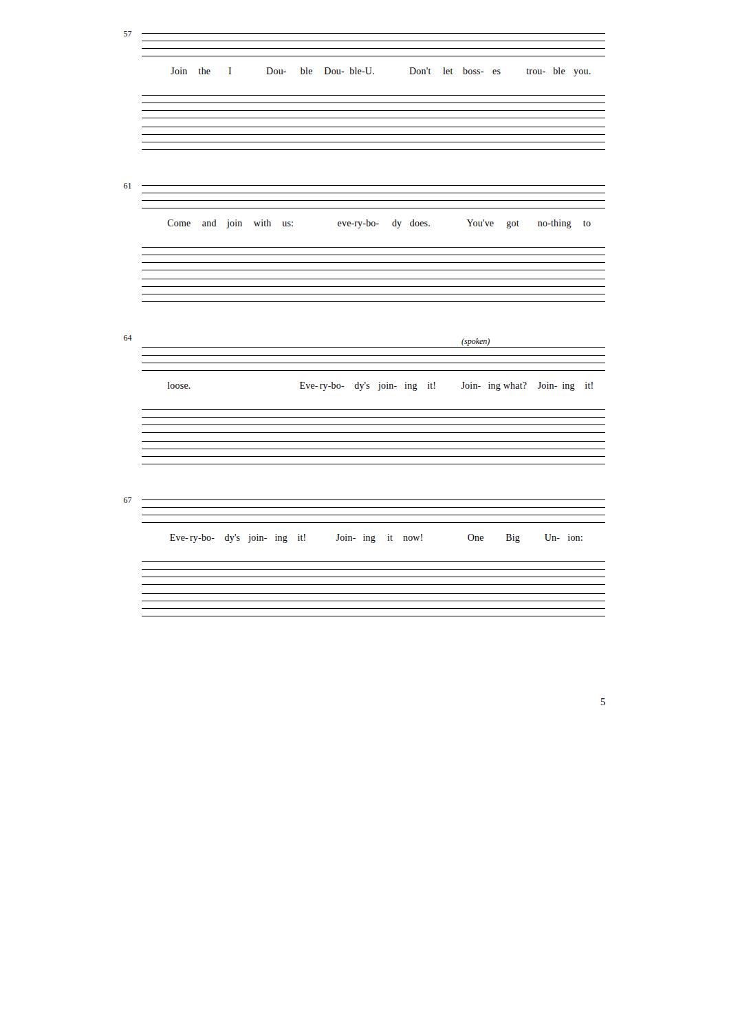57
Join the I Dou‑ ble Dou‑ ble‑U. Don't let boss‑ es trou‑ ble you.
61
Come and join with us: eve‑ ry‑bo‑ dy does. You've got no‑thing to
64
(spoken)
loose. Eve‑ ry‑bo‑ dy's join‑ ing it! Join‑ ing what? Join‑ ing it!
67
Eve‑ ry‑bo‑ dy's join‑ ing it! Join‑ ing it now! One Big Un‑ ion:
5
Page 5 of a vocal and piano score. Four systems, measures 57 through 69. Vocal line with piano accompaniment on two staves. A spoken passage is indicated above the vocal staff in the third system.